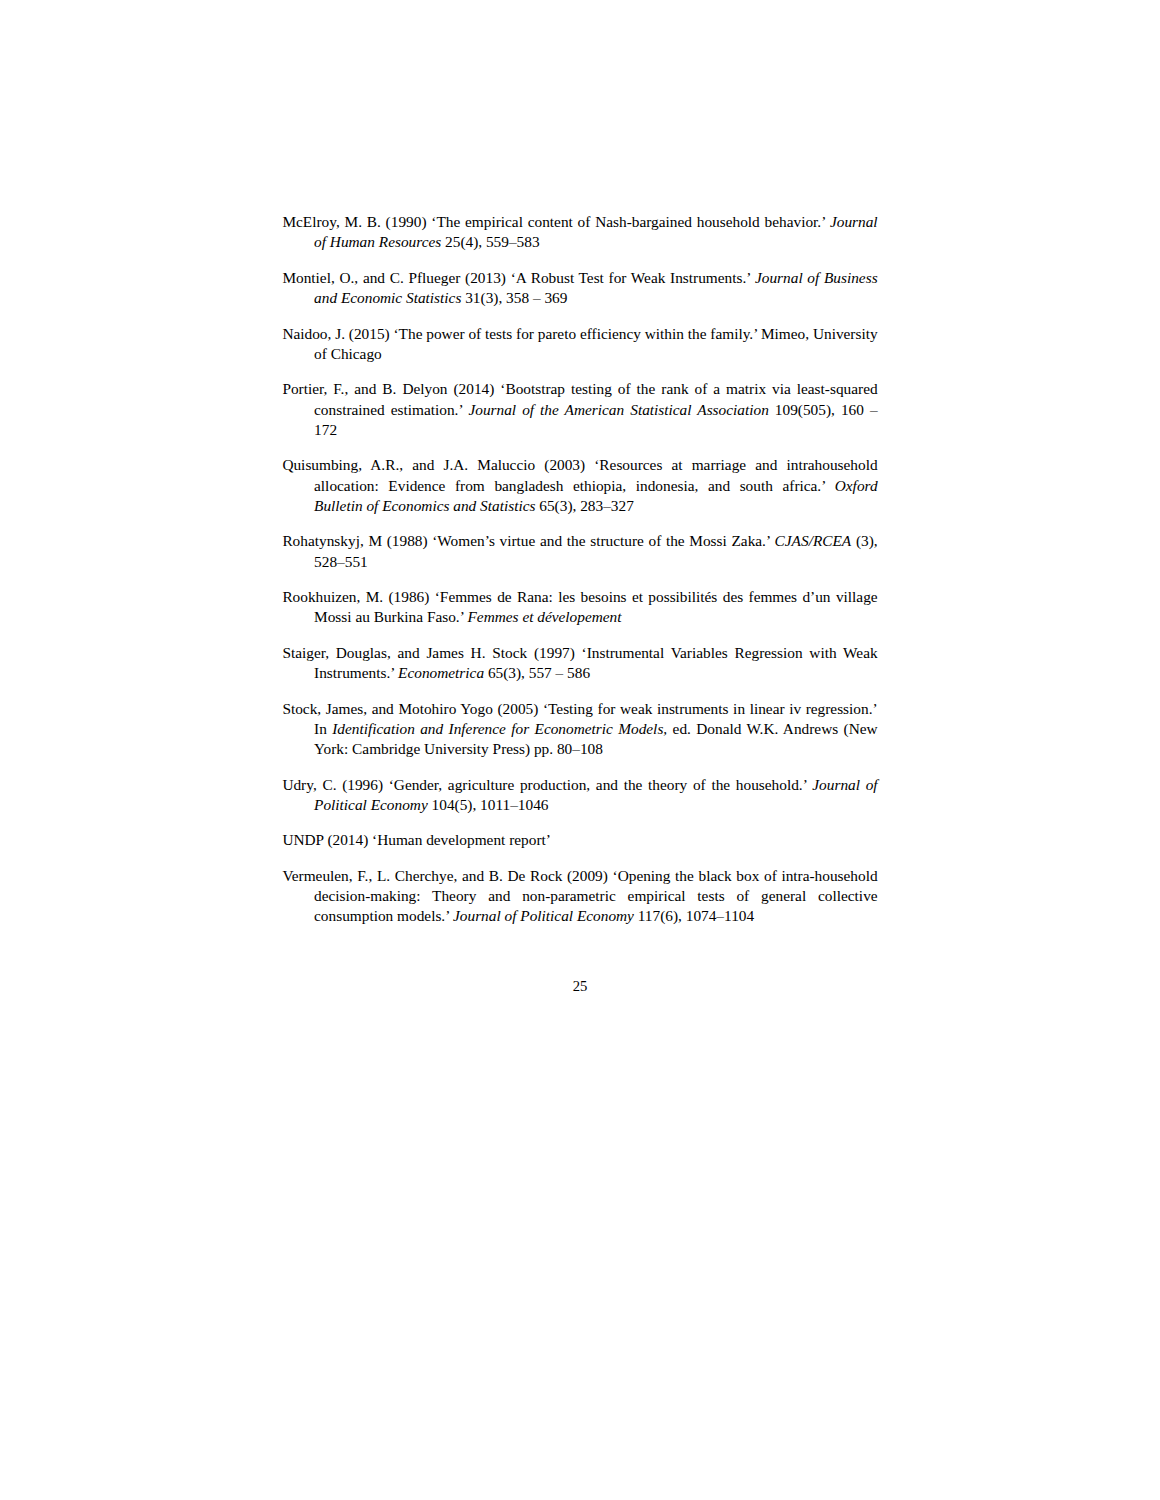McElroy, M. B. (1990) ‘The empirical content of Nash-bargained household behavior.’ Journal of Human Resources 25(4), 559–583
Montiel, O., and C. Pflueger (2013) ‘A Robust Test for Weak Instruments.’ Journal of Business and Economic Statistics 31(3), 358 – 369
Naidoo, J. (2015) ‘The power of tests for pareto efficiency within the family.’ Mimeo, University of Chicago
Portier, F., and B. Delyon (2014) ‘Bootstrap testing of the rank of a matrix via least-squared constrained estimation.’ Journal of the American Statistical Association 109(505), 160 – 172
Quisumbing, A.R., and J.A. Maluccio (2003) ‘Resources at marriage and intrahousehold allocation: Evidence from bangladesh ethiopia, indonesia, and south africa.’ Oxford Bulletin of Economics and Statistics 65(3), 283–327
Rohatynskyj, M (1988) ‘Women’s virtue and the structure of the Mossi Zaka.’ CJAS/RCEA (3), 528–551
Rookhuizen, M. (1986) ‘Femmes de Rana: les besoins et possibilités des femmes d’un village Mossi au Burkina Faso.’ Femmes et dévelopement
Staiger, Douglas, and James H. Stock (1997) ‘Instrumental Variables Regression with Weak Instruments.’ Econometrica 65(3), 557 – 586
Stock, James, and Motohiro Yogo (2005) ‘Testing for weak instruments in linear iv regression.’ In Identification and Inference for Econometric Models, ed. Donald W.K. Andrews (New York: Cambridge University Press) pp. 80–108
Udry, C. (1996) ‘Gender, agriculture production, and the theory of the household.’ Journal of Political Economy 104(5), 1011–1046
UNDP (2014) ‘Human development report’
Vermeulen, F., L. Cherchye, and B. De Rock (2009) ‘Opening the black box of intra-household decision-making: Theory and non-parametric empirical tests of general collective consumption models.’ Journal of Political Economy 117(6), 1074–1104
25